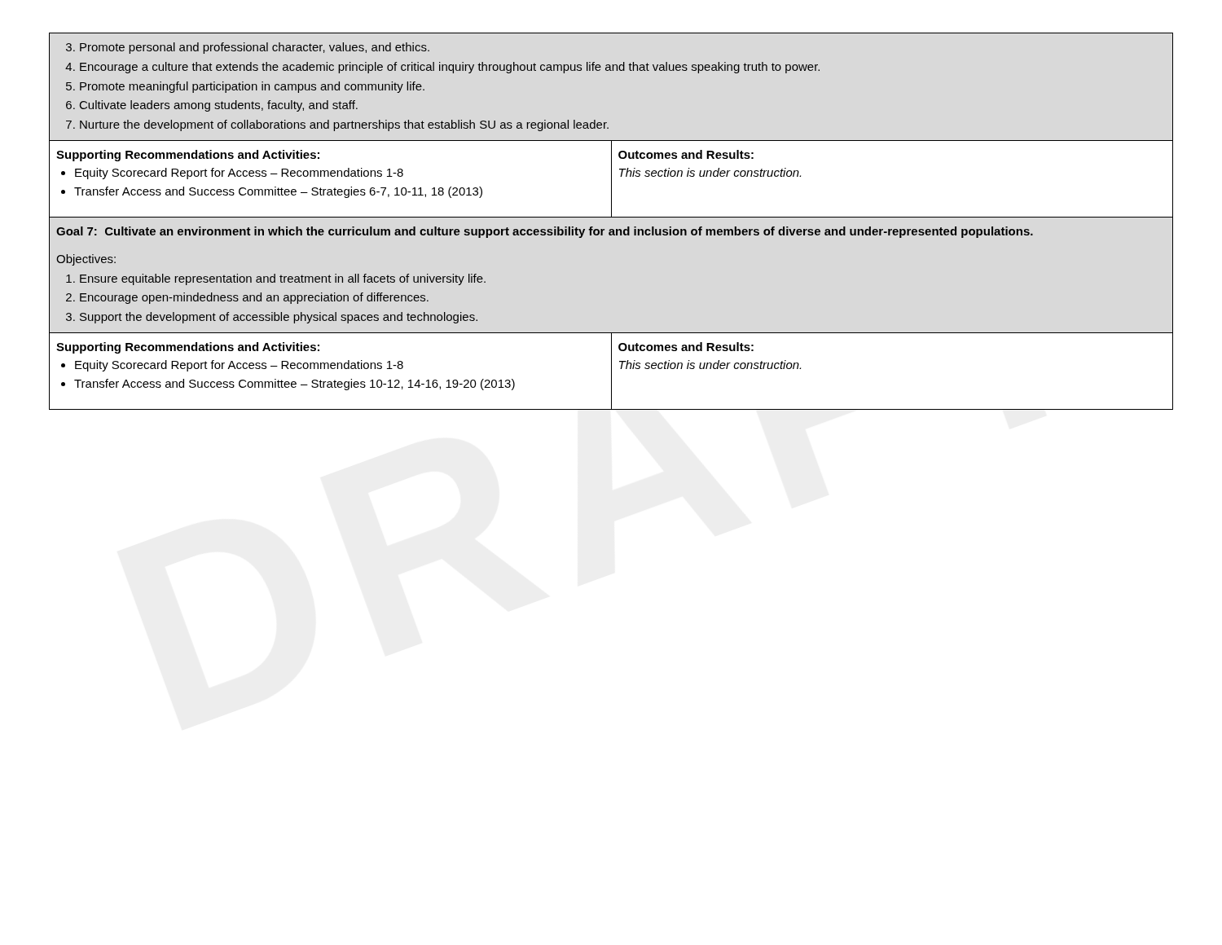DRAFT
| Promote personal and professional character, values, and ethics. Encourage a culture that extends the academic principle of critical inquiry throughout campus life and that values speaking truth to power. Promote meaningful participation in campus and community life. Cultivate leaders among students, faculty, and staff. Nurture the development of collaborations and partnerships that establish SU as a regional leader. |
| Supporting Recommendations and Activities: Equity Scorecard Report for Access – Recommendations 1-8 Transfer Access and Success Committee – Strategies 6-7, 10-11, 18 (2013) | Outcomes and Results: This section is under construction. |
| Goal 7: Cultivate an environment in which the curriculum and culture support accessibility for and inclusion of members of diverse and under-represented populations. Objectives: Ensure equitable representation and treatment in all facets of university life. Encourage open-mindedness and an appreciation of differences. Support the development of accessible physical spaces and technologies. |
| Supporting Recommendations and Activities: Equity Scorecard Report for Access – Recommendations 1-8 Transfer Access and Success Committee – Strategies 10-12, 14-16, 19-20 (2013) | Outcomes and Results: This section is under construction. |